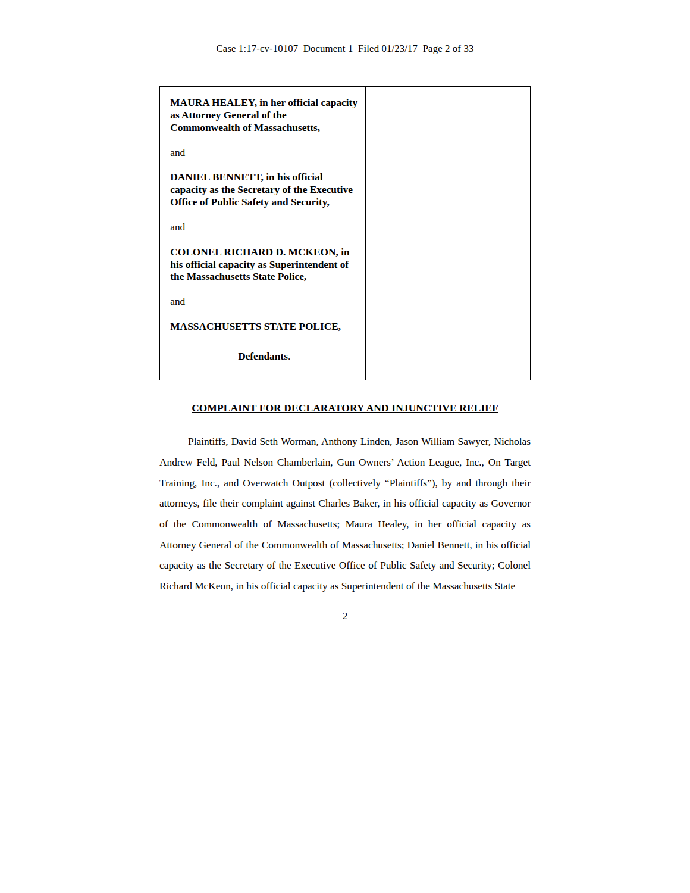Case 1:17-cv-10107 Document 1 Filed 01/23/17 Page 2 of 33
| MAURA HEALEY, in her official capacity as Attorney General of the Commonwealth of Massachusetts, and DANIEL BENNETT, in his official capacity as the Secretary of the Executive Office of Public Safety and Security, and COLONEL RICHARD D. MCKEON, in his official capacity as Superintendent of the Massachusetts State Police, and MASSACHUSETTS STATE POLICE, Defendants . | |
COMPLAINT FOR DECLARATORY AND INJUNCTIVE RELIEF
Plaintiffs, David Seth Worman, Anthony Linden, Jason William Sawyer, Nicholas Andrew Feld, Paul Nelson Chamberlain, Gun Owners’ Action League, Inc., On Target Training, Inc., and Overwatch Outpost (collectively “Plaintiffs”), by and through their attorneys, file their complaint against Charles Baker, in his official capacity as Governor of the Commonwealth of Massachusetts; Maura Healey, in her official capacity as Attorney General of the Commonwealth of Massachusetts; Daniel Bennett, in his official capacity as the Secretary of the Executive Office of Public Safety and Security; Colonel Richard McKeon, in his official capacity as Superintendent of the Massachusetts State
2